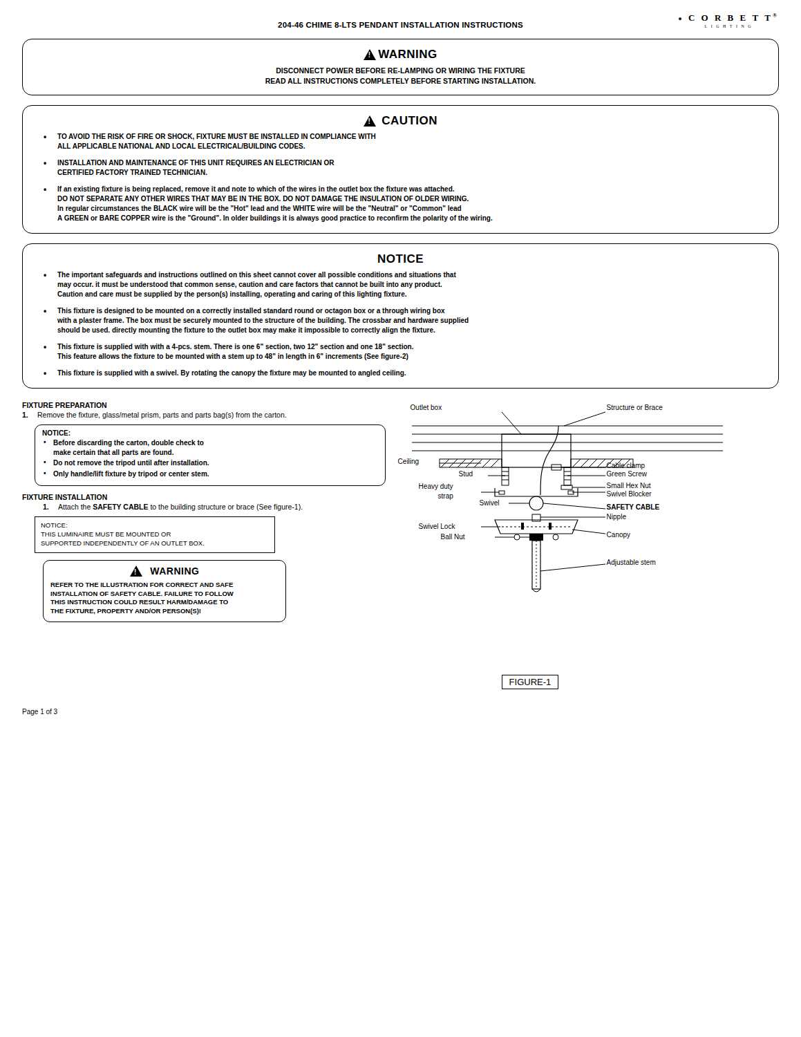204-46 CHIME 8-LTS PENDANT INSTALLATION INSTRUCTIONS
● C O R B E T T®
L I G H T I N G
WARNING
DISCONNECT POWER BEFORE RE-LAMPING OR WIRING THE FIXTURE
READ ALL INSTRUCTIONS COMPLETELY BEFORE STARTING INSTALLATION.
CAUTION
TO AVOID THE RISK OF FIRE OR SHOCK, FIXTURE MUST BE INSTALLED IN COMPLIANCE WITH
ALL APPLICABLE NATIONAL AND LOCAL ELECTRICAL/BUILDING CODES.
INSTALLATION AND MAINTENANCE OF THIS UNIT REQUIRES AN ELECTRICIAN OR
CERTIFIED FACTORY TRAINED TECHNICIAN.
If an existing fixture is being replaced, remove it and note to which of the wires in the outlet box the fixture was attached.
DO NOT SEPARATE ANY OTHER WIRES THAT MAY BE IN THE BOX. DO NOT DAMAGE THE INSULATION OF OLDER WIRING.
In regular circumstances the BLACK wire will be the "Hot" lead and the WHITE wire will be the "Neutral" or "Common" lead
A GREEN or BARE COPPER wire is the "Ground". In older buildings it is always good practice to reconfirm the polarity of the wiring.
NOTICE
The important safeguards and instructions outlined on this sheet cannot cover all possible conditions and situations that
may occur. it must be understood that common sense, caution and care factors that cannot be built into any product.
Caution and care must be supplied by the person(s) installing, operating and caring of this lighting fixture.
This fixture is designed to be mounted on a correctly installed standard round or octagon box or a through wiring box
with a plaster frame. The box must be securely mounted to the structure of the building. The crossbar and hardware supplied
should be used. directly mounting the fixture to the outlet box may make it impossible to correctly align the fixture.
This fixture is supplied with with a 4-pcs. stem. There is one 6" section, two 12" section and one 18" section.
This feature allows the fixture to be mounted with a stem up to 48" in length in 6" increments (See figure-2)
This fixture is supplied with a swivel. By rotating the canopy the fixture may be mounted to angled ceiling.
FIXTURE PREPARATION
1. Remove the fixture, glass/metal prism, parts and parts bag(s) from the carton.
NOTICE:
Before discarding the carton, double check to
make certain that all parts are found.
Do not remove the tripod until after installation.
Only handle/lift fixture by tripod or center stem.
FIXTURE INSTALLATION
1. Attach the SAFETY CABLE to the building structure or brace (See figure-1).
NOTICE:
THIS LUMINAIRE MUST BE MOUNTED OR
SUPPORTED INDEPENDENTLY OF AN OUTLET BOX.
WARNING
REFER TO THE ILLUSTRATION FOR CORRECT AND SAFE
INSTALLATION OF SAFETY CABLE. FAILURE TO FOLLOW
THIS INSTRUCTION COULD RESULT HARM/DAMAGE TO
THE FIXTURE, PROPERTY AND/OR PERSON(S)!
Outlet box
Structure or Brace
Ceiling
Cable clamp
Stud
Green Screw
Heavy duty
strap
Small Hex Nut
Swivel Blocker
Swivel
SAFETY CABLE
Nipple
Swivel Lock
Canopy
Ball Nut
Adjustable stem
FIGURE-1
Page 1 of 3